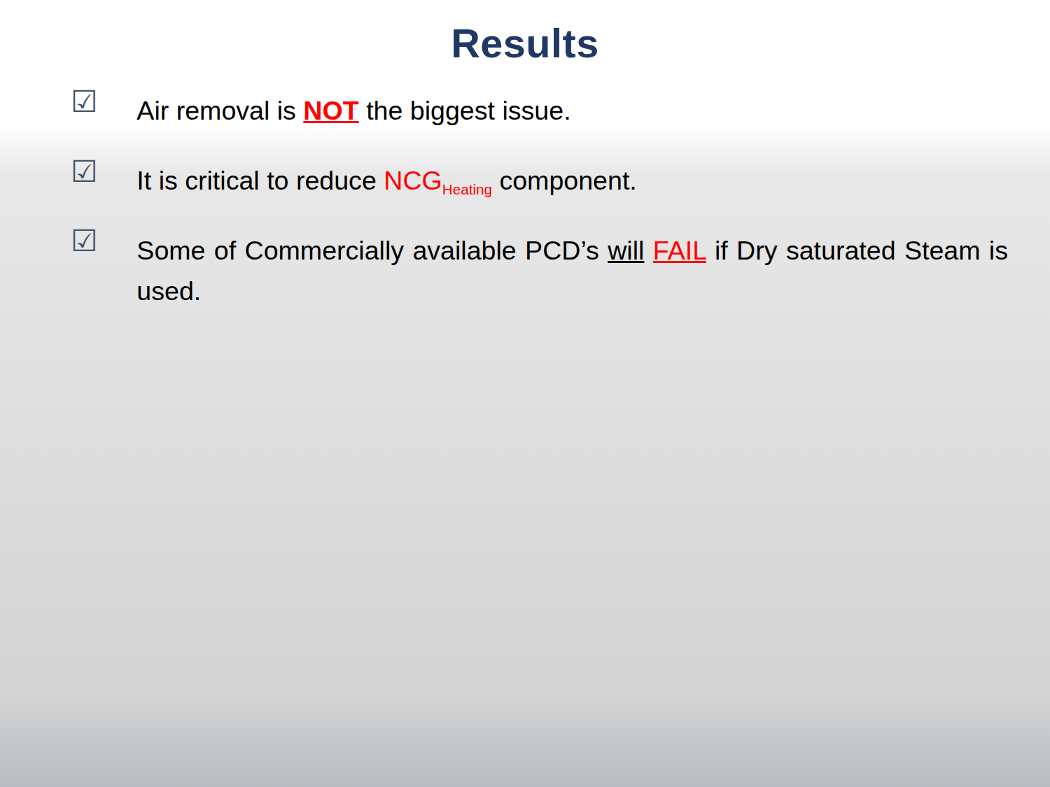Results
Air removal is NOT the biggest issue.
It is critical to reduce NCGHeating component.
Some of Commercially available PCD’s will FAIL if Dry saturated Steam is used.